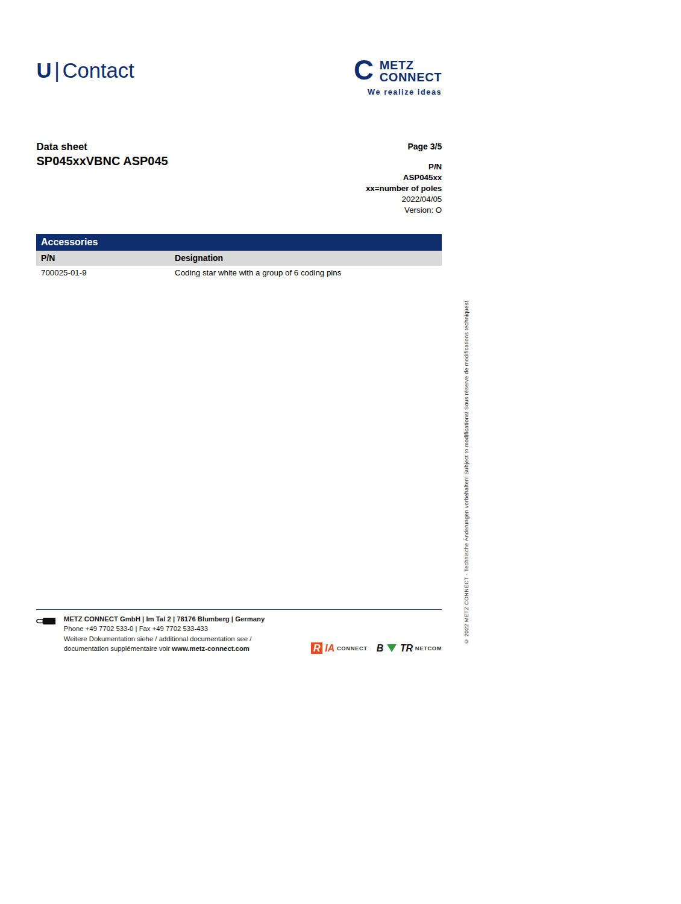C
METZ CONNECT
We realize ideas
U|Contact
Data sheet
SP045xxVBNC ASP045
Page 3/5
P/N
ASP045xx
xx=number of poles
2022/04/05
Version: O
Accessories
| P/N | Designation |
| --- | --- |
| 700025-01-9 | Coding star white with a group of 6 coding pins |
© 2022 METZ CONNECT - Technische Änderungen vorbehalten! Subject to modifications! Sous réserve de modifications techniques!
METZ CONNECT GmbH | Im Tal 2 | 78176 Blumberg | Germany
Phone +49 7702 533-0 | Fax +49 7702 533-433
Weitere Dokumentation siehe / additional documentation see /
documentation supplémentaire voir www.metz-connect.com
RIA CONNECT
B TR NETCOM